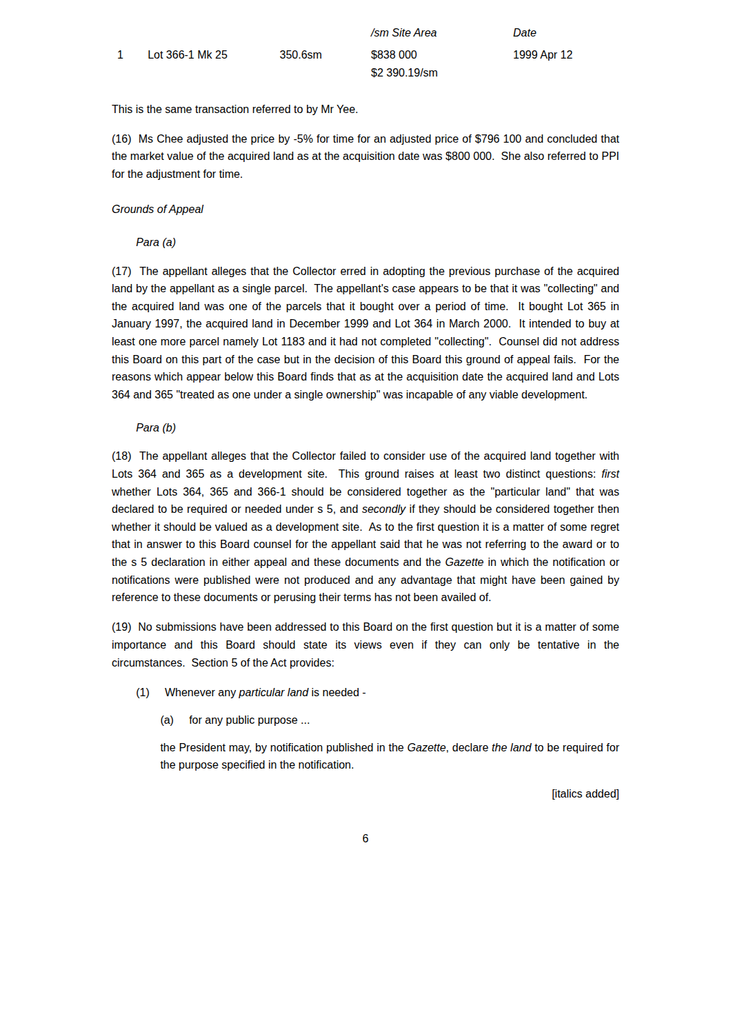| | | | /sm Site Area | Date |
| --- | --- | --- | --- | --- |
| 1 | Lot 366-1 Mk 25 | 350.6sm | $838 000 $2 390.19/sm | 1999 Apr 12 |
This is the same transaction referred to by Mr Yee.
(16) Ms Chee adjusted the price by -5% for time for an adjusted price of $796 100 and concluded that the market value of the acquired land as at the acquisition date was $800 000. She also referred to PPI for the adjustment for time.
Grounds of Appeal
Para (a)
(17) The appellant alleges that the Collector erred in adopting the previous purchase of the acquired land by the appellant as a single parcel. The appellant's case appears to be that it was "collecting" and the acquired land was one of the parcels that it bought over a period of time. It bought Lot 365 in January 1997, the acquired land in December 1999 and Lot 364 in March 2000. It intended to buy at least one more parcel namely Lot 1183 and it had not completed "collecting". Counsel did not address this Board on this part of the case but in the decision of this Board this ground of appeal fails. For the reasons which appear below this Board finds that as at the acquisition date the acquired land and Lots 364 and 365 "treated as one under a single ownership" was incapable of any viable development.
Para (b)
(18) The appellant alleges that the Collector failed to consider use of the acquired land together with Lots 364 and 365 as a development site. This ground raises at least two distinct questions: first whether Lots 364, 365 and 366-1 should be considered together as the "particular land" that was declared to be required or needed under s 5, and secondly if they should be considered together then whether it should be valued as a development site. As to the first question it is a matter of some regret that in answer to this Board counsel for the appellant said that he was not referring to the award or to the s 5 declaration in either appeal and these documents and the Gazette in which the notification or notifications were published were not produced and any advantage that might have been gained by reference to these documents or perusing their terms has not been availed of.
(19) No submissions have been addressed to this Board on the first question but it is a matter of some importance and this Board should state its views even if they can only be tentative in the circumstances. Section 5 of the Act provides:
(1) Whenever any particular land is needed -
(a) for any public purpose ...
the President may, by notification published in the Gazette, declare the land to be required for the purpose specified in the notification.
[italics added]
6